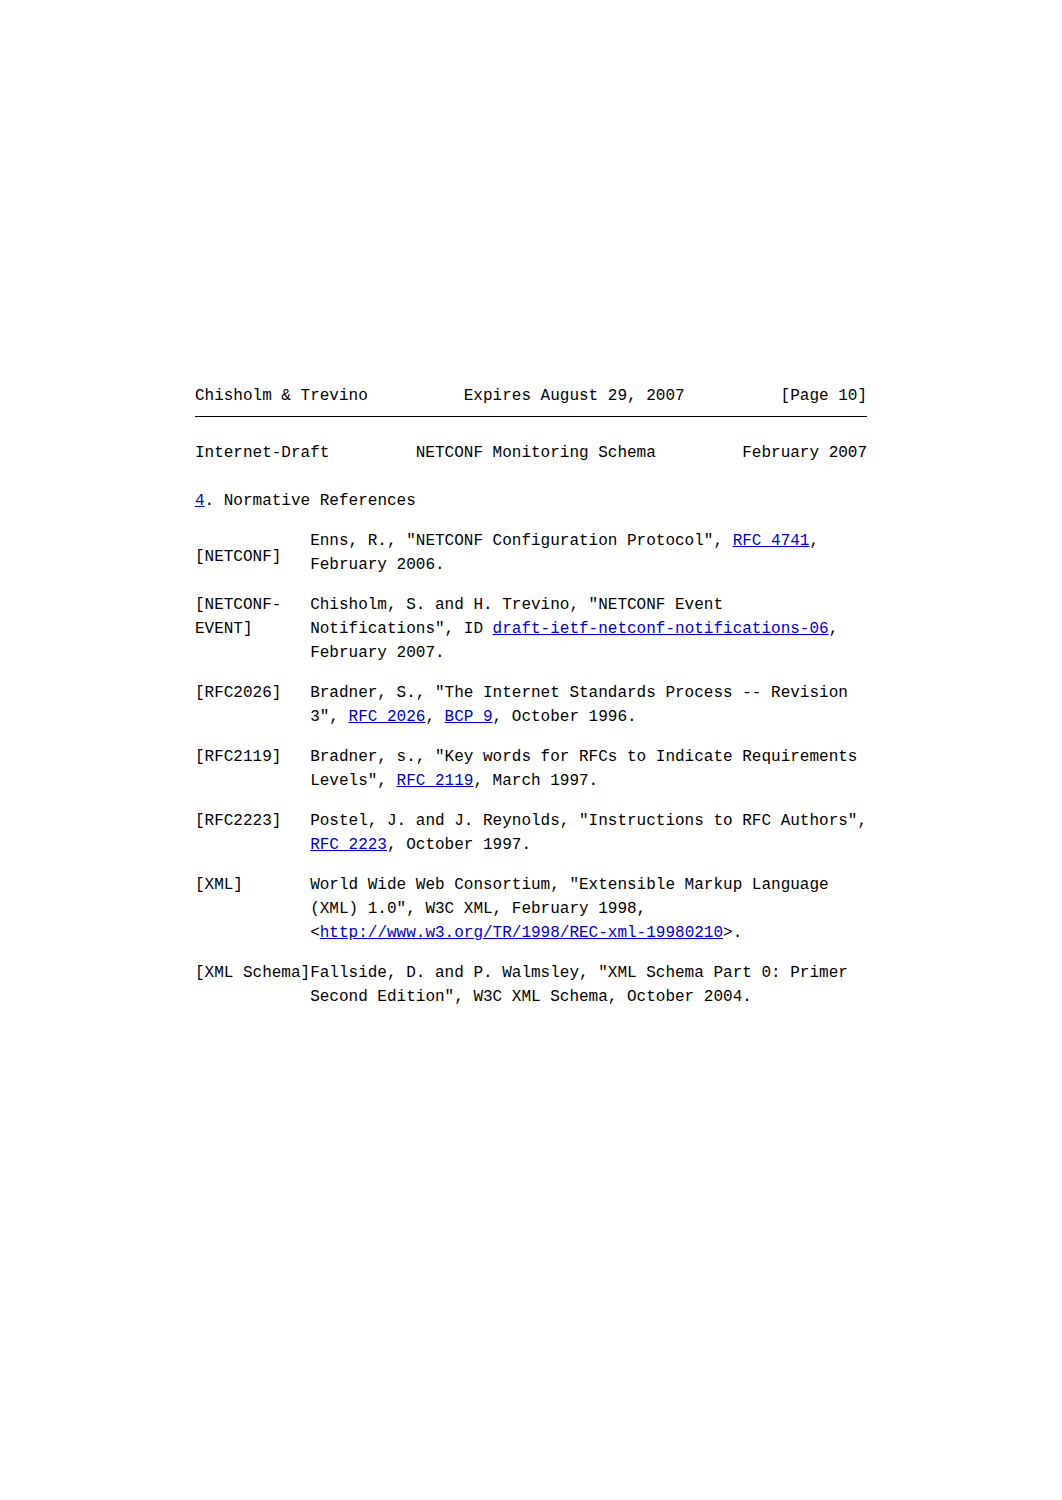Chisholm & Trevino Expires August 29, 2007 [Page 10]
Internet-Draft NETCONF Monitoring Schema February 2007
4. Normative References
[NETCONF]
Enns, R., "NETCONF Configuration Protocol", RFC 4741,
February 2006.
[NETCONF-EVENT]
Chisholm, S. and H. Trevino, "NETCONF Event
Notifications", ID draft-ietf-netconf-notifications-06,
February 2007.
[RFC2026]
Bradner, S., "The Internet Standards Process -- Revision
3", RFC 2026, BCP 9, October 1996.
[RFC2119]
Bradner, s., "Key words for RFCs to Indicate Requirements
Levels", RFC 2119, March 1997.
[RFC2223]
Postel, J. and J. Reynolds, "Instructions to RFC Authors",
RFC 2223, October 1997.
[XML]
World Wide Web Consortium, "Extensible Markup Language
(XML) 1.0", W3C XML, February 1998,
<http://www.w3.org/TR/1998/REC-xml-19980210>.
[XML Schema]
Fallside, D. and P. Walmsley, "XML Schema Part 0: Primer
Second Edition", W3C XML Schema, October 2004.